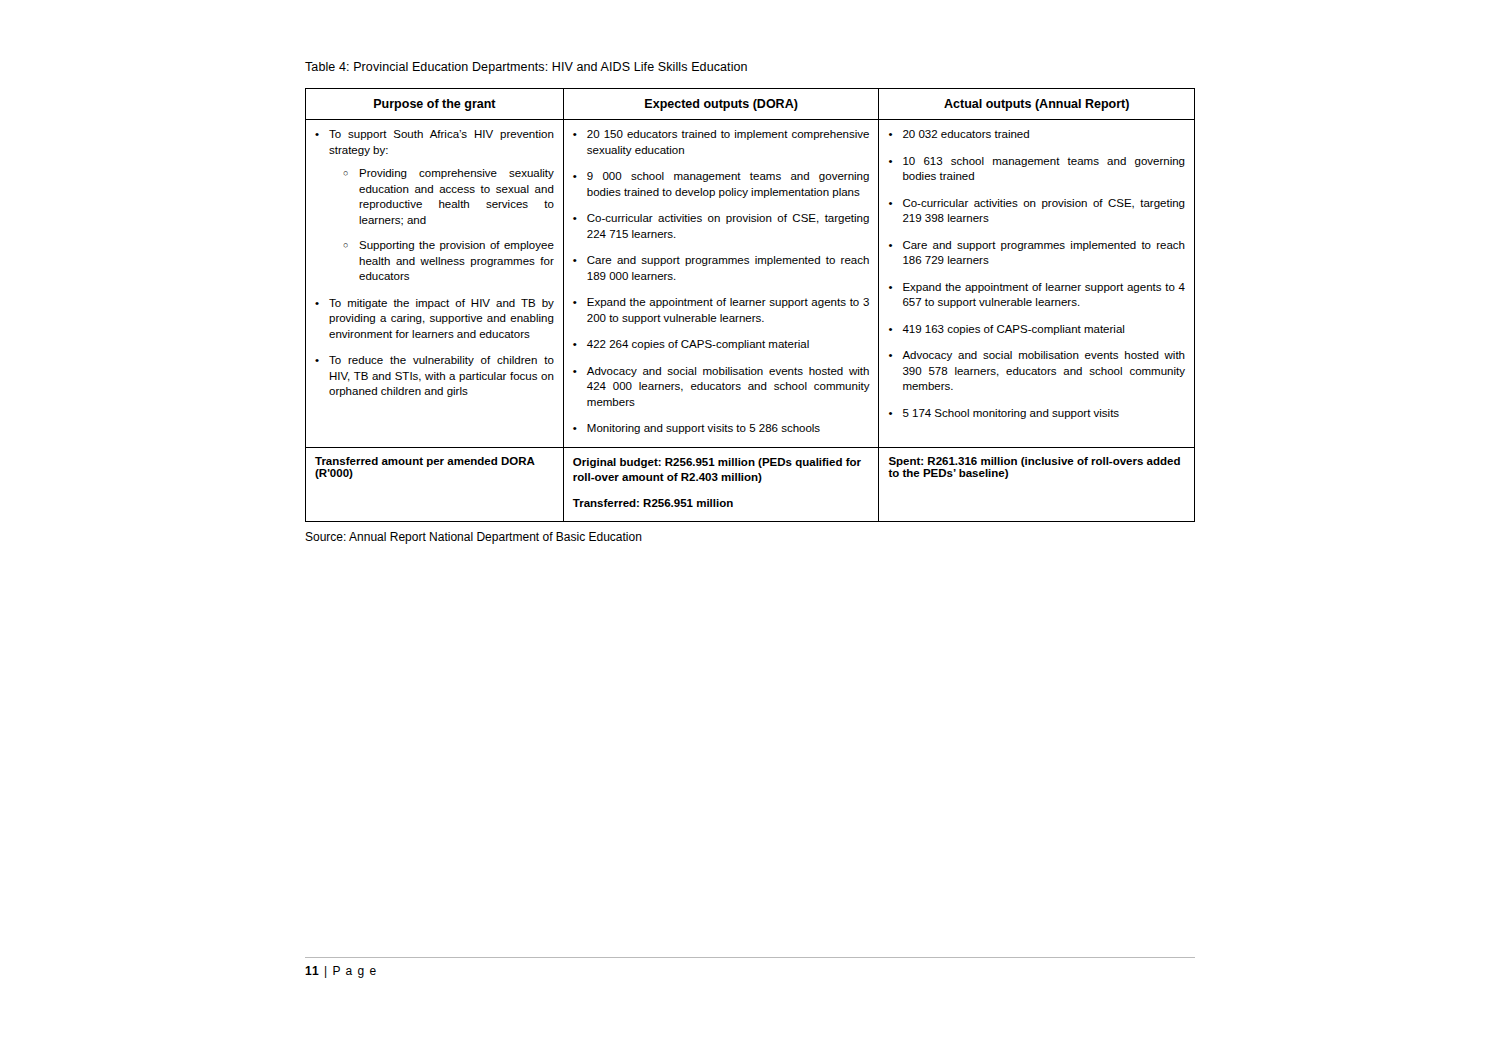Table 4: Provincial Education Departments: HIV and AIDS Life Skills Education
| Purpose of the grant | Expected outputs (DORA) | Actual outputs (Annual Report) |
| --- | --- | --- |
| To support South Africa’s HIV prevention strategy by: Providing comprehensive sexuality education and access to sexual and reproductive health services to learners; and Supporting the provision of employee health and wellness programmes for educators To mitigate the impact of HIV and TB by providing a caring, supportive and enabling environment for learners and educators To reduce the vulnerability of children to HIV, TB and STIs, with a particular focus on orphaned children and girls | 20 150 educators trained to implement comprehensive sexuality education 9 000 school management teams and governing bodies trained to develop policy implementation plans Co-curricular activities on provision of CSE, targeting 224 715 learners. Care and support programmes implemented to reach 189 000 learners. Expand the appointment of learner support agents to 3 200 to support vulnerable learners. 422 264 copies of CAPS-compliant material Advocacy and social mobilisation events hosted with 424 000 learners, educators and school community members Monitoring and support visits to 5 286 schools | 20 032 educators trained 10 613 school management teams and governing bodies trained Co-curricular activities on provision of CSE, targeting 219 398 learners Care and support programmes implemented to reach 186 729 learners Expand the appointment of learner support agents to 4 657 to support vulnerable learners. 419 163 copies of CAPS-compliant material Advocacy and social mobilisation events hosted with 390 578 learners, educators and school community members. 5 174 School monitoring and support visits |
| Transferred amount per amended DORA (R'000) | Original budget: R256.951 million ( PEDs qualified for roll-over amount of R2.403 million) Transferred: R256.951 million | Spent: R261.316 million (inclusive of roll-overs added to the PEDs’ baseline) |
Source: Annual Report National Department of Basic Education
11 | P a g e